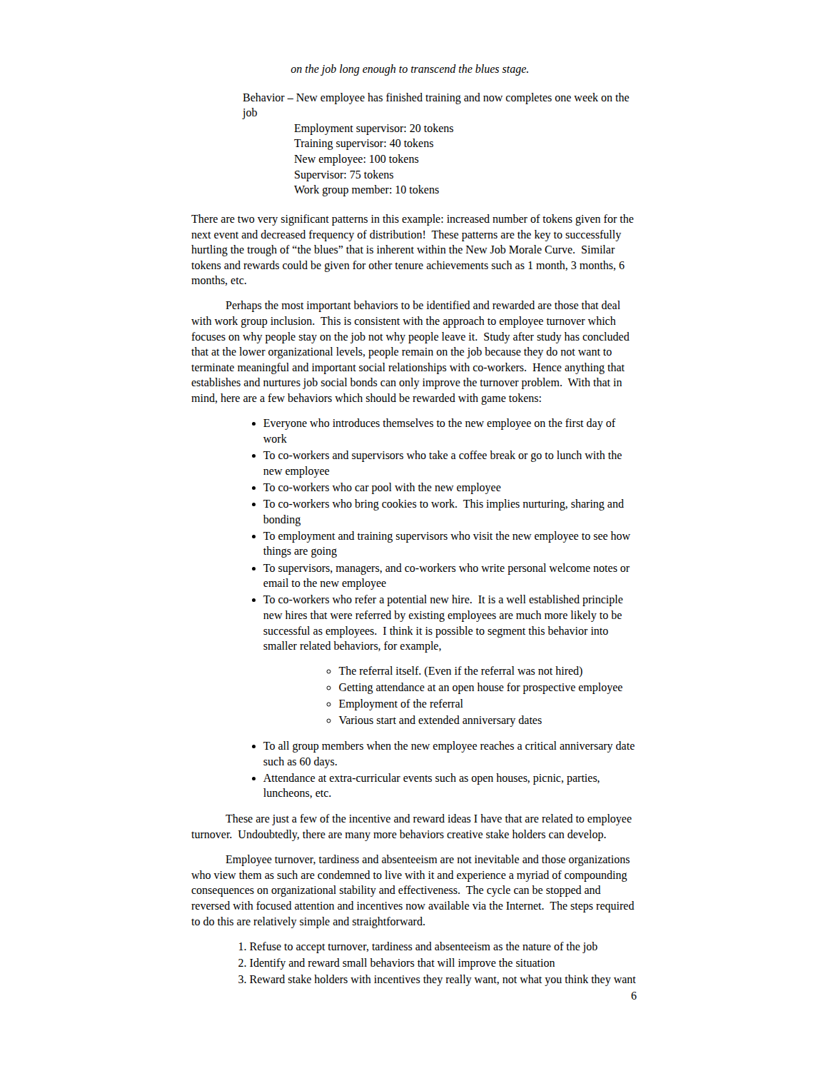on the job long enough to transcend the blues stage.
Behavior – New employee has finished training and now completes one week on the job
Employment supervisor: 20 tokens
Training supervisor: 40 tokens
New employee: 100 tokens
Supervisor: 75 tokens
Work group member: 10 tokens
There are two very significant patterns in this example: increased number of tokens given for the next event and decreased frequency of distribution! These patterns are the key to successfully hurtling the trough of “the blues” that is inherent within the New Job Morale Curve. Similar tokens and rewards could be given for other tenure achievements such as 1 month, 3 months, 6 months, etc.
Perhaps the most important behaviors to be identified and rewarded are those that deal with work group inclusion. This is consistent with the approach to employee turnover which focuses on why people stay on the job not why people leave it. Study after study has concluded that at the lower organizational levels, people remain on the job because they do not want to terminate meaningful and important social relationships with co-workers. Hence anything that establishes and nurtures job social bonds can only improve the turnover problem. With that in mind, here are a few behaviors which should be rewarded with game tokens:
Everyone who introduces themselves to the new employee on the first day of work
To co-workers and supervisors who take a coffee break or go to lunch with the new employee
To co-workers who car pool with the new employee
To co-workers who bring cookies to work. This implies nurturing, sharing and bonding
To employment and training supervisors who visit the new employee to see how things are going
To supervisors, managers, and co-workers who write personal welcome notes or email to the new employee
To co-workers who refer a potential new hire. It is a well established principle new hires that were referred by existing employees are much more likely to be successful as employees. I think it is possible to segment this behavior into smaller related behaviors, for example,
The referral itself. (Even if the referral was not hired)
Getting attendance at an open house for prospective employee
Employment of the referral
Various start and extended anniversary dates
To all group members when the new employee reaches a critical anniversary date such as 60 days.
Attendance at extra-curricular events such as open houses, picnic, parties, luncheons, etc.
These are just a few of the incentive and reward ideas I have that are related to employee turnover. Undoubtedly, there are many more behaviors creative stake holders can develop.
Employee turnover, tardiness and absenteeism are not inevitable and those organizations who view them as such are condemned to live with it and experience a myriad of compounding consequences on organizational stability and effectiveness. The cycle can be stopped and reversed with focused attention and incentives now available via the Internet. The steps required to do this are relatively simple and straightforward.
Refuse to accept turnover, tardiness and absenteeism as the nature of the job
Identify and reward small behaviors that will improve the situation
Reward stake holders with incentives they really want, not what you think they want
6